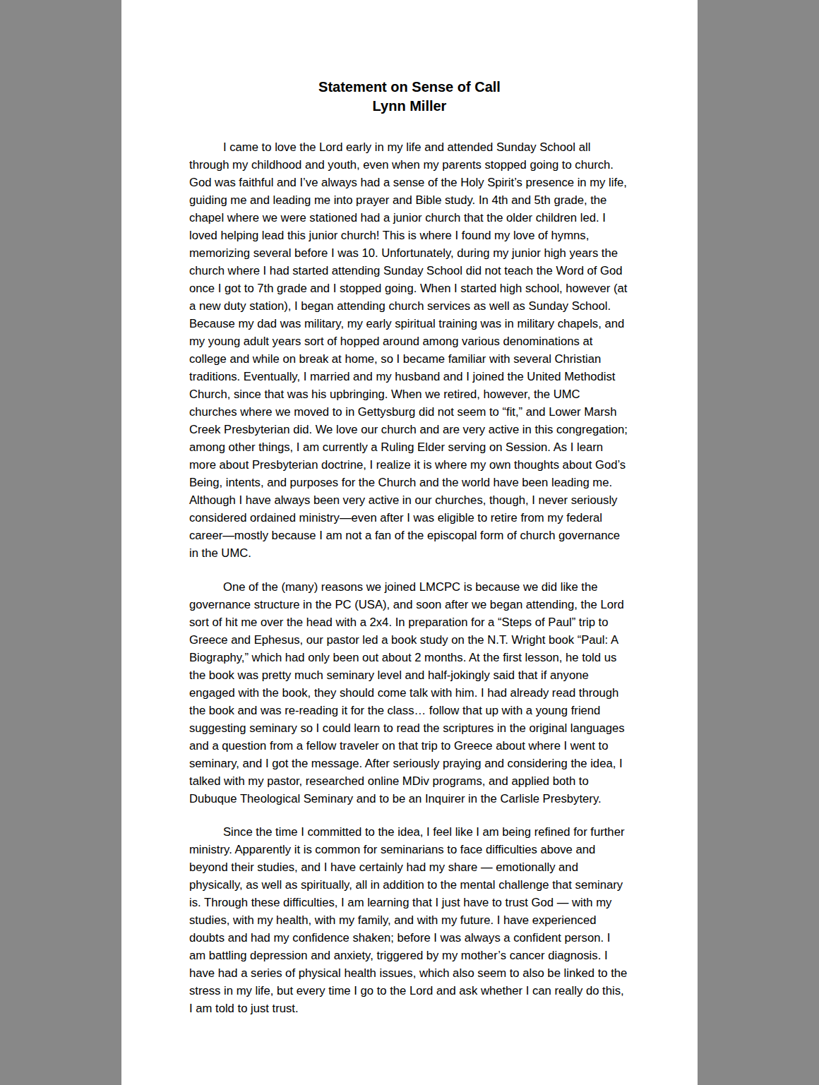Statement on Sense of Call Lynn Miller
I came to love the Lord early in my life and attended Sunday School all through my childhood and youth, even when my parents stopped going to church. God was faithful and I’ve always had a sense of the Holy Spirit’s presence in my life, guiding me and leading me into prayer and Bible study. In 4th and 5th grade, the chapel where we were stationed had a junior church that the older children led. I loved helping lead this junior church! This is where I found my love of hymns, memorizing several before I was 10. Unfortunately, during my junior high years the church where I had started attending Sunday School did not teach the Word of God once I got to 7th grade and I stopped going. When I started high school, however (at a new duty station), I began attending church services as well as Sunday School. Because my dad was military, my early spiritual training was in military chapels, and my young adult years sort of hopped around among various denominations at college and while on break at home, so I became familiar with several Christian traditions. Eventually, I married and my husband and I joined the United Methodist Church, since that was his upbringing. When we retired, however, the UMC churches where we moved to in Gettysburg did not seem to “fit,” and Lower Marsh Creek Presbyterian did. We love our church and are very active in this congregation; among other things, I am currently a Ruling Elder serving on Session. As I learn more about Presbyterian doctrine, I realize it is where my own thoughts about God’s Being, intents, and purposes for the Church and the world have been leading me. Although I have always been very active in our churches, though, I never seriously considered ordained ministry—even after I was eligible to retire from my federal career—mostly because I am not a fan of the episcopal form of church governance in the UMC.
One of the (many) reasons we joined LMCPC is because we did like the governance structure in the PC (USA), and soon after we began attending, the Lord sort of hit me over the head with a 2x4. In preparation for a “Steps of Paul” trip to Greece and Ephesus, our pastor led a book study on the N.T. Wright book “Paul: A Biography,” which had only been out about 2 months. At the first lesson, he told us the book was pretty much seminary level and half-jokingly said that if anyone engaged with the book, they should come talk with him. I had already read through the book and was re-reading it for the class… follow that up with a young friend suggesting seminary so I could learn to read the scriptures in the original languages and a question from a fellow traveler on that trip to Greece about where I went to seminary, and I got the message. After seriously praying and considering the idea, I talked with my pastor, researched online MDiv programs, and applied both to Dubuque Theological Seminary and to be an Inquirer in the Carlisle Presbytery.
Since the time I committed to the idea, I feel like I am being refined for further ministry. Apparently it is common for seminarians to face difficulties above and beyond their studies, and I have certainly had my share — emotionally and physically, as well as spiritually, all in addition to the mental challenge that seminary is. Through these difficulties, I am learning that I just have to trust God — with my studies, with my health, with my family, and with my future. I have experienced doubts and had my confidence shaken; before I was always a confident person. I am battling depression and anxiety, triggered by my mother’s cancer diagnosis. I have had a series of physical health issues, which also seem to also be linked to the stress in my life, but every time I go to the Lord and ask whether I can really do this, I am told to just trust.